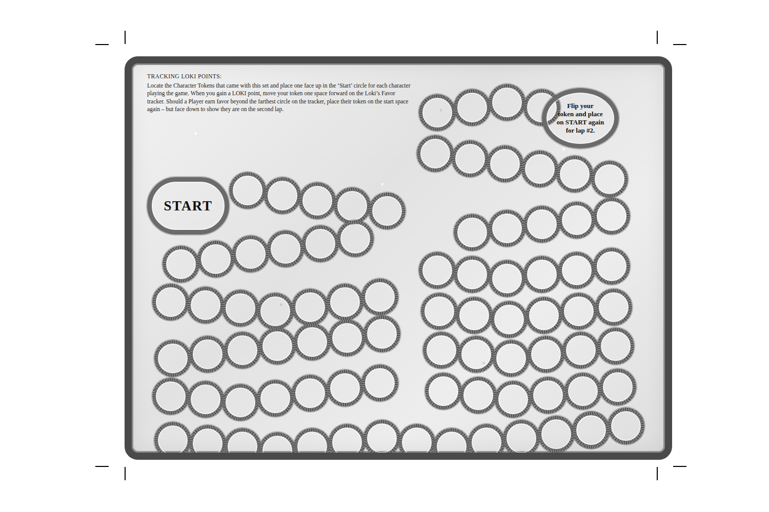TRACKING LOKI POINTS:
Locate the Character Tokens that came with this set and place one face up in the ‘Start’ circle for each character playing the game. When you gain a LOKI point, move your token one space forward on the Loki’s Favor tracker. Should a Player earn favor beyond the farthest circle on the tracker, place their token on the start space again – but face down to show they are on the second lap.
START
Flip your
token and place
on START again
for lap #2.